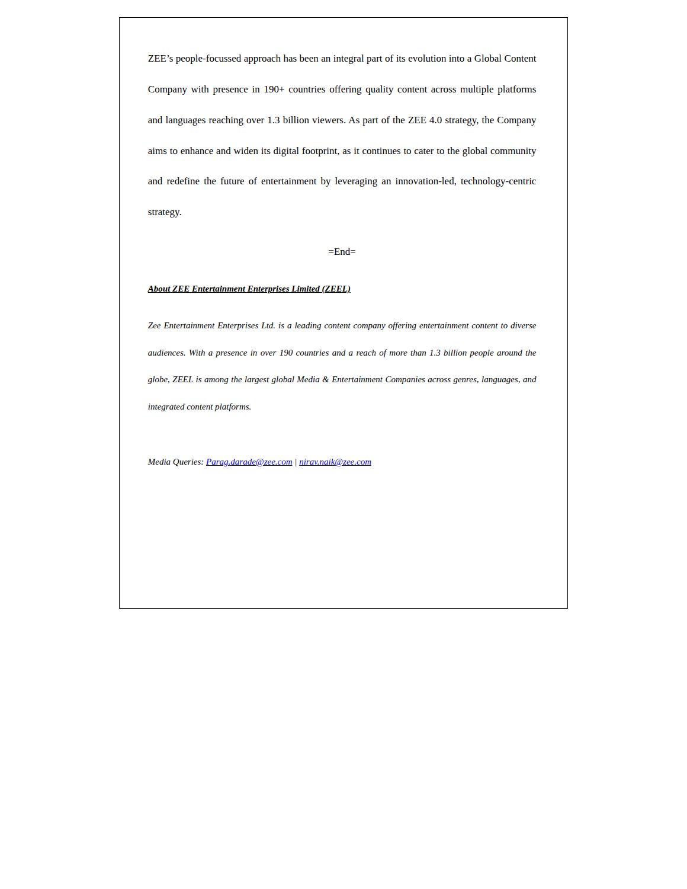ZEE’s people-focussed approach has been an integral part of its evolution into a Global Content Company with presence in 190+ countries offering quality content across multiple platforms and languages reaching over 1.3 billion viewers. As part of the ZEE 4.0 strategy, the Company aims to enhance and widen its digital footprint, as it continues to cater to the global community and redefine the future of entertainment by leveraging an innovation-led, technology-centric strategy.
=End=
About ZEE Entertainment Enterprises Limited (ZEEL)
Zee Entertainment Enterprises Ltd. is a leading content company offering entertainment content to diverse audiences. With a presence in over 190 countries and a reach of more than 1.3 billion people around the globe, ZEEL is among the largest global Media & Entertainment Companies across genres, languages, and integrated content platforms.
Media Queries: Parag.darade@zee.com | nirav.naik@zee.com